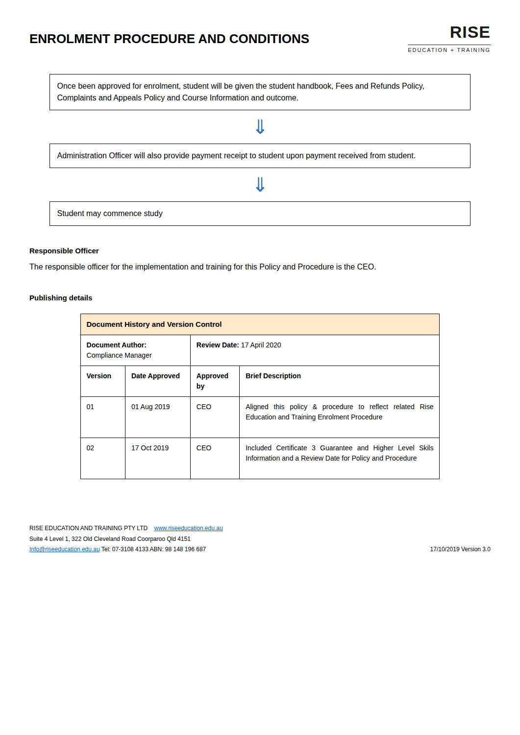ENROLMENT PROCEDURE AND CONDITIONS
RISE
EDUCATION + TRAINING
Once been approved for enrolment, student will be given the student handbook, Fees and Refunds Policy, Complaints and Appeals Policy and Course Information and outcome.
⇓
Administration Officer will also provide payment receipt to student upon payment received from student.
⇓
Student may commence study
Responsible Officer
The responsible officer for the implementation and training for this Policy and Procedure is the CEO.
Publishing details
| Document History and Version Control |
| Document Author: Compliance Manager | Review Date: 17 April 2020 |
| Version | Date Approved | Approved by | Brief Description |
| 01 | 01 Aug 2019 | CEO | Aligned this policy & procedure to reflect related Rise Education and Training Enrolment Procedure |
| 02 | 17 Oct 2019 | CEO | Included Certificate 3 Guarantee and Higher Level Skils Information and a Review Date for Policy and Procedure |
RISE EDUCATION AND TRAINING PTY LTD www.riseeducation.edu.au
Suite 4 Level 1, 322 Old Cleveland Road Coorparoo Qld 4151
Info@riseeducation.edu.au Tel: 07-3108 4133 ABN: 98 148 196 687 17/10/2019 Version 3.0